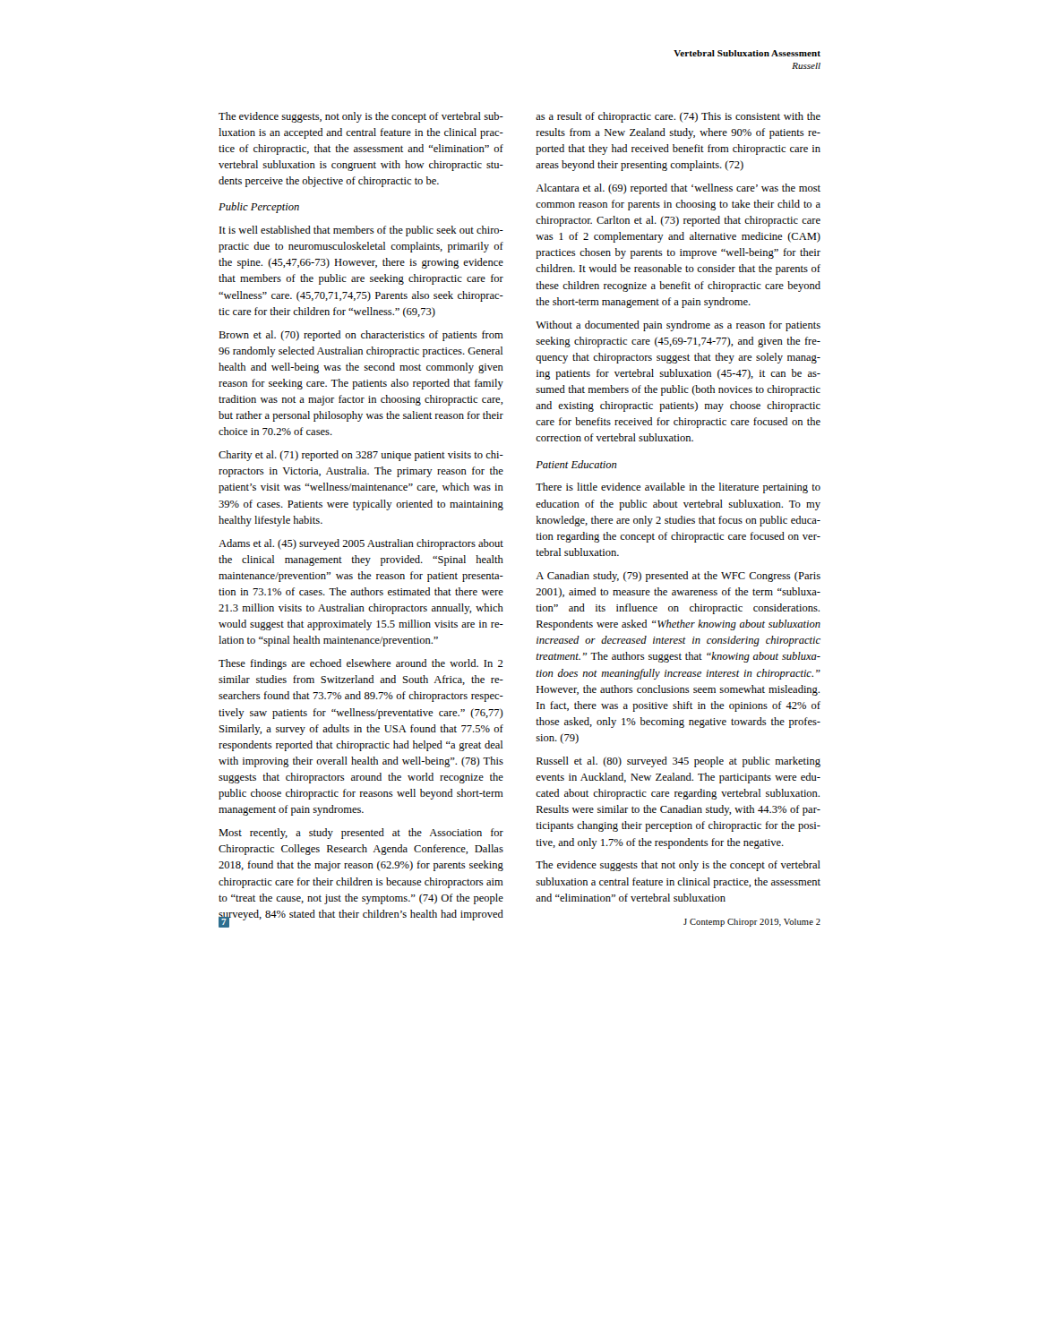Vertebral Subluxation Assessment
Russell
The evidence suggests, not only is the concept of vertebral subluxation is an accepted and central feature in the clinical practice of chiropractic, that the assessment and “elimination” of vertebral subluxation is congruent with how chiropractic students perceive the objective of chiropractic to be.
Public Perception
It is well established that members of the public seek out chiropractic due to neuromusculoskeletal complaints, primarily of the spine. (45,47,66-73) However, there is growing evidence that members of the public are seeking chiropractic care for “wellness” care. (45,70,71,74,75) Parents also seek chiropractic care for their children for “wellness.” (69,73)
Brown et al. (70) reported on characteristics of patients from 96 randomly selected Australian chiropractic practices. General health and well-being was the second most commonly given reason for seeking care. The patients also reported that family tradition was not a major factor in choosing chiropractic care, but rather a personal philosophy was the salient reason for their choice in 70.2% of cases.
Charity et al. (71) reported on 3287 unique patient visits to chiropractors in Victoria, Australia. The primary reason for the patient’s visit was “wellness/maintenance” care, which was in 39% of cases. Patients were typically oriented to maintaining healthy lifestyle habits.
Adams et al. (45) surveyed 2005 Australian chiropractors about the clinical management they provided. “Spinal health maintenance/prevention” was the reason for patient presentation in 73.1% of cases. The authors estimated that there were 21.3 million visits to Australian chiropractors annually, which would suggest that approximately 15.5 million visits are in relation to “spinal health maintenance/prevention.”
These findings are echoed elsewhere around the world. In 2 similar studies from Switzerland and South Africa, the researchers found that 73.7% and 89.7% of chiropractors respectively saw patients for “wellness/preventative care.” (76,77) Similarly, a survey of adults in the USA found that 77.5% of respondents reported that chiropractic had helped “a great deal with improving their overall health and well-being”. (78) This suggests that chiropractors around the world recognize the public choose chiropractic for reasons well beyond short-term management of pain syndromes.
Most recently, a study presented at the Association for Chiropractic Colleges Research Agenda Conference, Dallas 2018, found that the major reason (62.9%) for parents seeking chiropractic care for their children is because chiropractors aim to “treat the cause, not just the symptoms.” (74) Of the people surveyed, 84% stated that their children’s health had improved as a result of chiropractic care. (74) This is consistent with the results from a New Zealand study, where 90% of patients reported that they had received benefit from chiropractic care in areas beyond their presenting complaints. (72)
Alcantara et al. (69) reported that ‘wellness care’ was the most common reason for parents in choosing to take their child to a chiropractor. Carlton et al. (73) reported that chiropractic care was 1 of 2 complementary and alternative medicine (CAM) practices chosen by parents to improve “well-being” for their children. It would be reasonable to consider that the parents of these children recognize a benefit of chiropractic care beyond the short-term management of a pain syndrome.
Without a documented pain syndrome as a reason for patients seeking chiropractic care (45,69-71,74-77), and given the frequency that chiropractors suggest that they are solely managing patients for vertebral subluxation (45-47), it can be assumed that members of the public (both novices to chiropractic and existing chiropractic patients) may choose chiropractic care for benefits received for chiropractic care focused on the correction of vertebral subluxation.
Patient Education
There is little evidence available in the literature pertaining to education of the public about vertebral subluxation. To my knowledge, there are only 2 studies that focus on public education regarding the concept of chiropractic care focused on vertebral subluxation.
A Canadian study, (79) presented at the WFC Congress (Paris 2001), aimed to measure the awareness of the term “subluxation” and its influence on chiropractic considerations. Respondents were asked “Whether knowing about subluxation increased or decreased interest in considering chiropractic treatment.” The authors suggest that “knowing about subluxation does not meaningfully increase interest in chiropractic.” However, the authors conclusions seem somewhat misleading. In fact, there was a positive shift in the opinions of 42% of those asked, only 1% becoming negative towards the profession. (79)
Russell et al. (80) surveyed 345 people at public marketing events in Auckland, New Zealand. The participants were educated about chiropractic care regarding vertebral subluxation. Results were similar to the Canadian study, with 44.3% of participants changing their perception of chiropractic for the positive, and only 1.7% of the respondents for the negative.
The evidence suggests that not only is the concept of vertebral subluxation a central feature in clinical practice, the assessment and “elimination” of vertebral subluxation
7 J Contemp Chiropr 2019, Volume 2